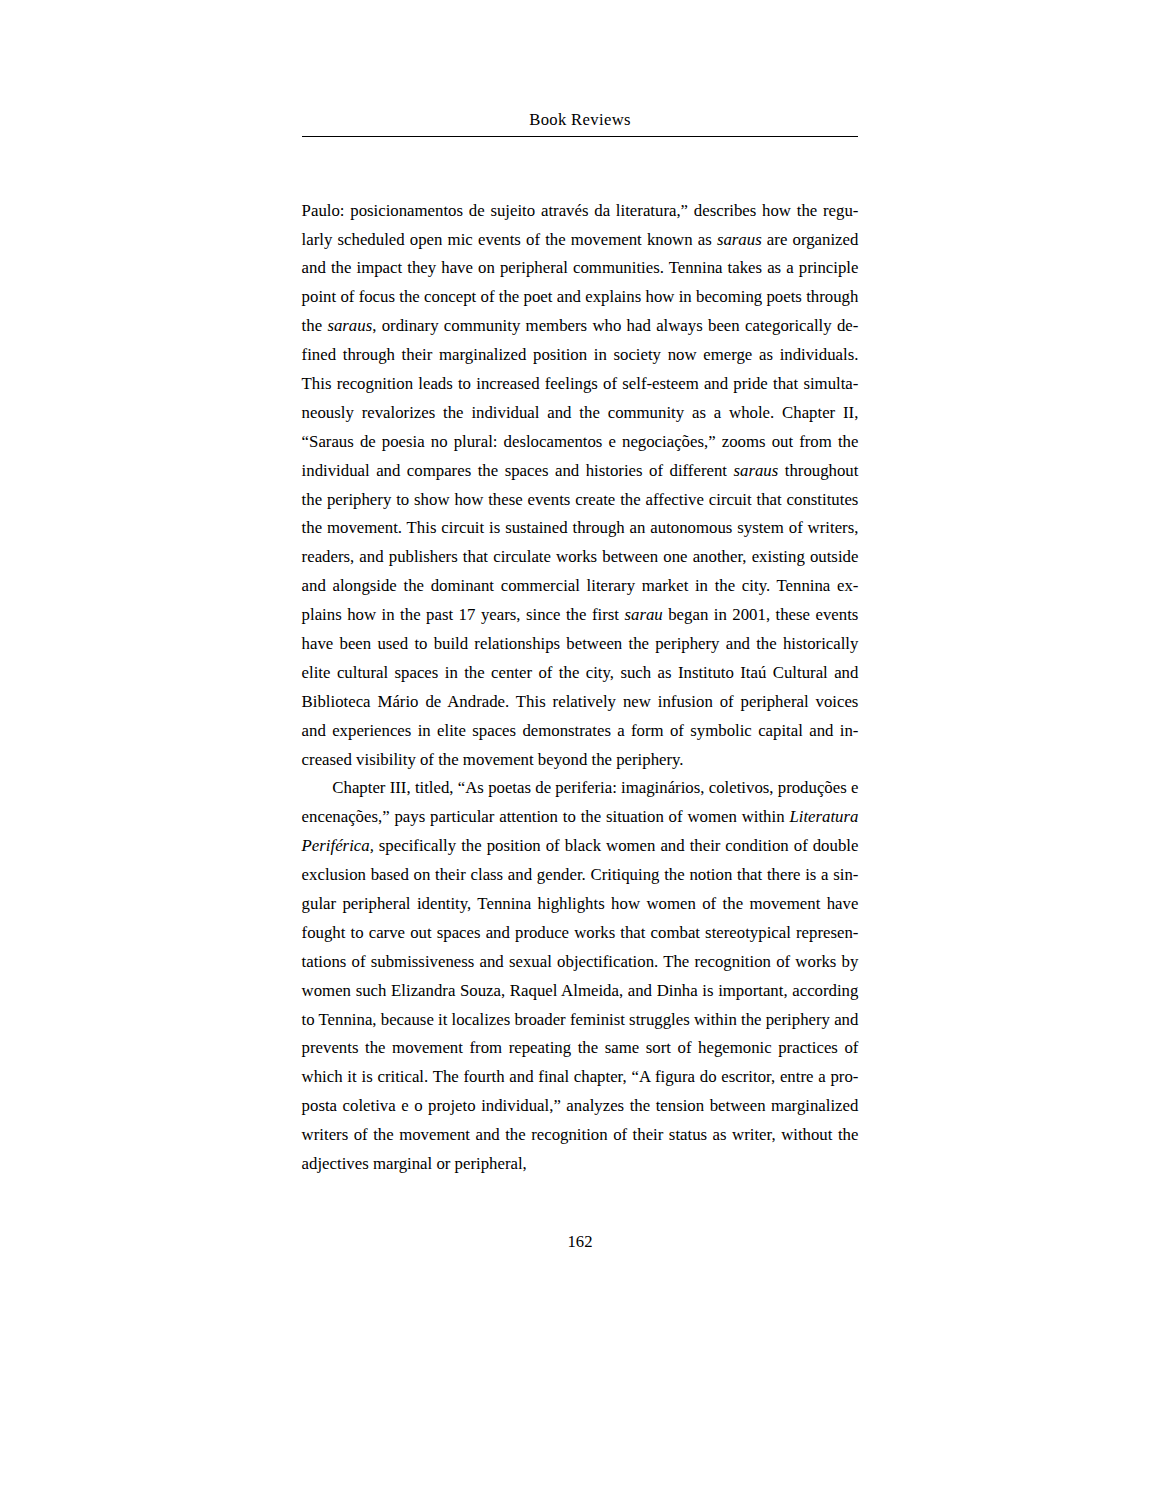Book Reviews
Paulo: posicionamentos de sujeito através da literatura,” describes how the regularly scheduled open mic events of the movement known as saraus are organized and the impact they have on peripheral communities. Tennina takes as a principle point of focus the concept of the poet and explains how in becoming poets through the saraus, ordinary community members who had always been categorically defined through their marginalized position in society now emerge as individuals. This recognition leads to increased feelings of self-esteem and pride that simultaneously revalorizes the individual and the community as a whole. Chapter II, “Saraus de poesia no plural: deslocamentos e negociações,” zooms out from the individual and compares the spaces and histories of different saraus throughout the periphery to show how these events create the affective circuit that constitutes the movement. This circuit is sustained through an autonomous system of writers, readers, and publishers that circulate works between one another, existing outside and alongside the dominant commercial literary market in the city. Tennina explains how in the past 17 years, since the first sarau began in 2001, these events have been used to build relationships between the periphery and the historically elite cultural spaces in the center of the city, such as Instituto Itaú Cultural and Biblioteca Mário de Andrade. This relatively new infusion of peripheral voices and experiences in elite spaces demonstrates a form of symbolic capital and increased visibility of the movement beyond the periphery.
Chapter III, titled, “As poetas de periferia: imaginários, coletivos, produções e encenações,” pays particular attention to the situation of women within Literatura Periférica, specifically the position of black women and their condition of double exclusion based on their class and gender. Critiquing the notion that there is a singular peripheral identity, Tennina highlights how women of the movement have fought to carve out spaces and produce works that combat stereotypical representations of submissiveness and sexual objectification. The recognition of works by women such Elizandra Souza, Raquel Almeida, and Dinha is important, according to Tennina, because it localizes broader feminist struggles within the periphery and prevents the movement from repeating the same sort of hegemonic practices of which it is critical. The fourth and final chapter, “A figura do escritor, entre a proposta coletiva e o projeto individual,” analyzes the tension between marginalized writers of the movement and the recognition of their status as writer, without the adjectives marginal or peripheral,
162